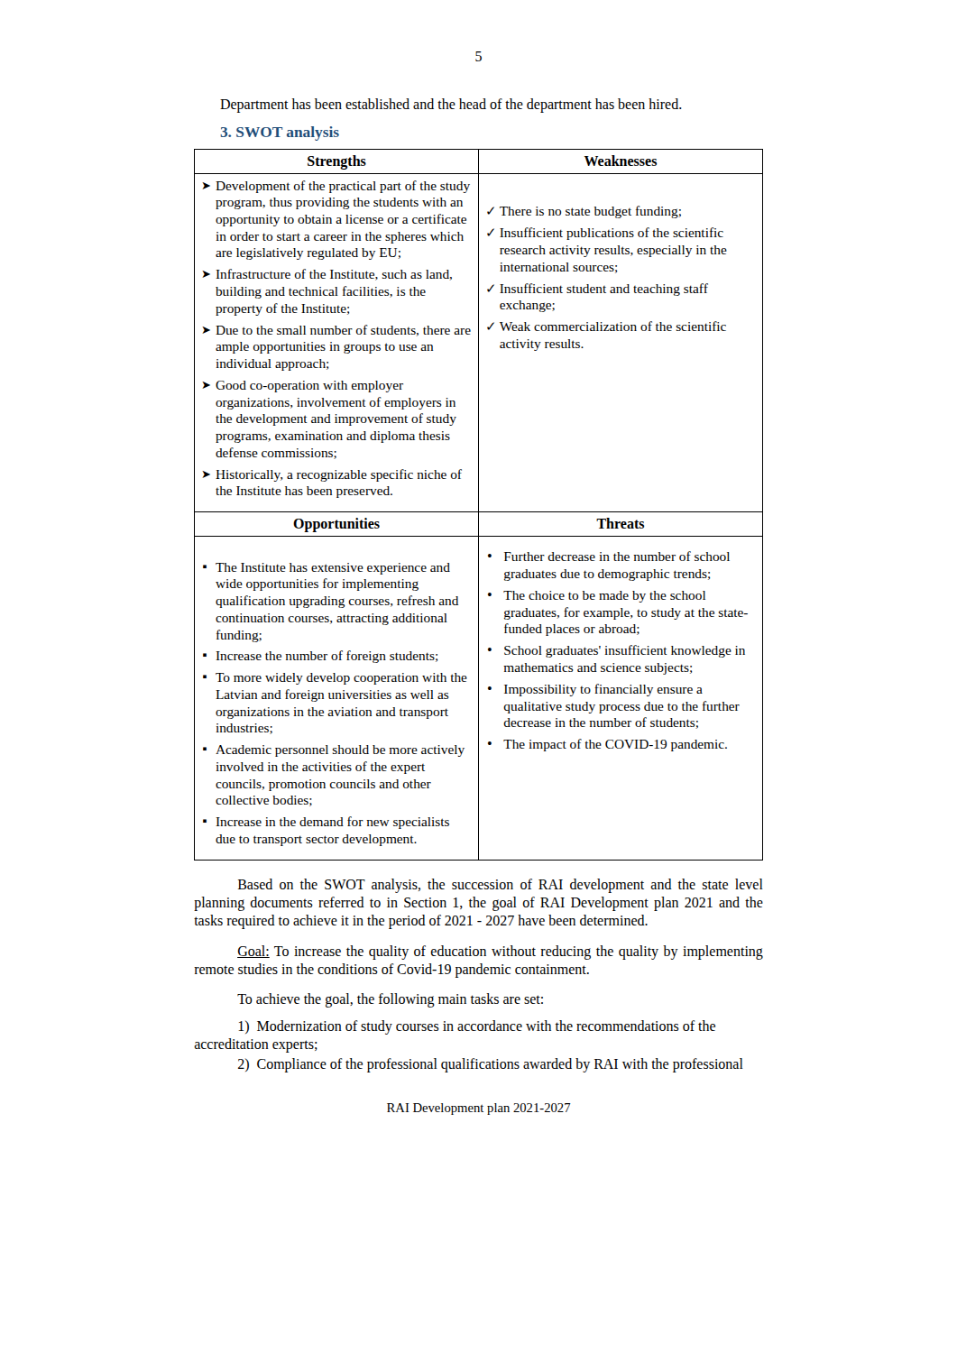5
Department has been established and the head of the department has been hired.
3. SWOT analysis
| Strengths | Weaknesses |
| --- | --- |
| Development of the practical part of the study program, thus providing the students with an opportunity to obtain a license or a certificate in order to start a career in the spheres which are legislatively regulated by EU; Infrastructure of the Institute, such as land, building and technical facilities, is the property of the Institute; Due to the small number of students, there are ample opportunities in groups to use an individual approach; Good co-operation with employer organizations, involvement of employers in the development and improvement of study programs, examination and diploma thesis defense commissions; Historically, a recognizable specific niche of the Institute has been preserved. | There is no state budget funding; Insufficient publications of the scientific research activity results, especially in the international sources; Insufficient student and teaching staff exchange; Weak commercialization of the scientific activity results. |
| Opportunities | Threats |
| The Institute has extensive experience and wide opportunities for implementing qualification upgrading courses, refresh and continuation courses, attracting additional funding; Increase the number of foreign students; To more widely develop cooperation with the Latvian and foreign universities as well as organizations in the aviation and transport industries; Academic personnel should be more actively involved in the activities of the expert councils, promotion councils and other collective bodies; Increase in the demand for new specialists due to transport sector development. | Further decrease in the number of school graduates due to demographic trends; The choice to be made by the school graduates, for example, to study at the state- funded places or abroad; School graduates' insufficient knowledge in mathematics and science subjects; Impossibility to financially ensure a qualitative study process due to the further decrease in the number of students; The impact of the COVID-19 pandemic. |
Based on the SWOT analysis, the succession of RAI development and the state level planning documents referred to in Section 1, the goal of RAI Development plan 2021 and the tasks required to achieve it in the period of 2021 - 2027 have been determined.
Goal: To increase the quality of education without reducing the quality by implementing remote studies in the conditions of Covid-19 pandemic containment.
To achieve the goal, the following main tasks are set:
1) Modernization of study courses in accordance with the recommendations of the accreditation experts;
2) Compliance of the professional qualifications awarded by RAI with the professional
RAI Development plan 2021-2027